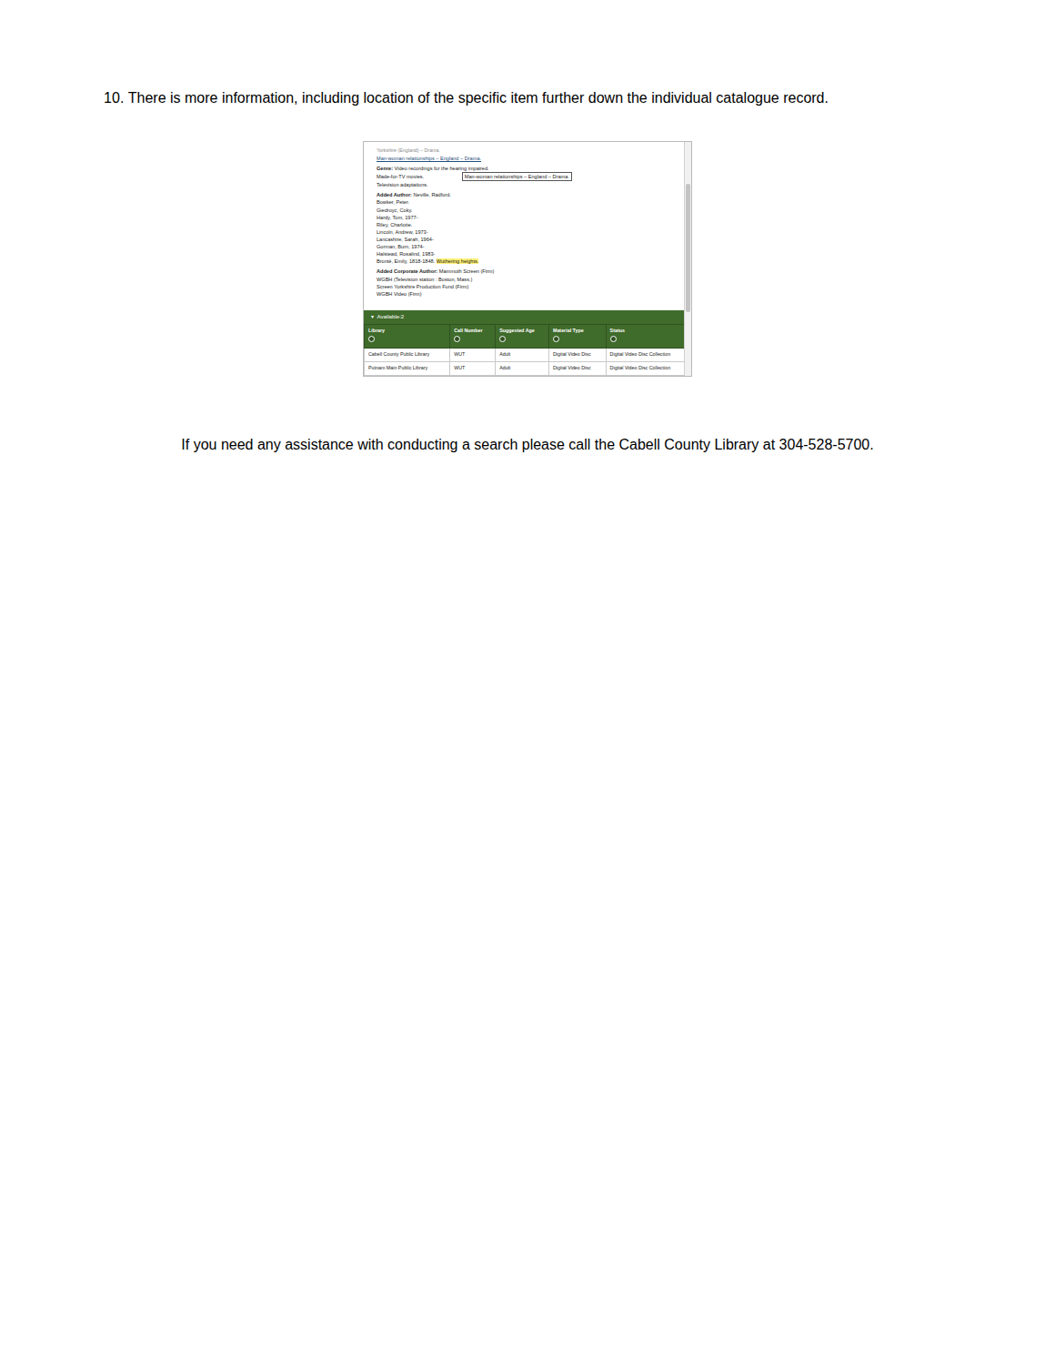There is more information, including location of the specific item further down the individual catalogue record.
Yorkshire (England) – Drama.
Man-woman relationships – England – Drama.
Genre: Video recordings for the hearing impaired.
Made-for-TV movies. Man-woman relationships – England – Drama.
Television adaptations.
Added Author: Neville, Radford.
Bowker, Peter.
Giedroyc, Coky.
Hardy, Tom, 1977-
Riley, Charlotte.
Lincoln, Andrew, 1973-
Lancashire, Sarah, 1964-
Gorman, Burn, 1974-
Halstead, Rosalind, 1983-
Brontë, Emily, 1818-1848. Wuthering heights.
Added Corporate Author: Mammoth Screen (Firm)
WGBH (Television station : Boston, Mass.)
Screen Yorkshire Production Fund (Firm)
WGBH Video (Firm)
▾ Available:2
| Library | Call Number | Suggested Age | Material Type | Status |
| --- | --- | --- | --- | --- |
| Cabell County Public Library | WUT | Adult | Digital Video Disc | Digital Video Disc Collection |
| Putnam Main Public Library | WUT | Adult | Digital Video Disc | Digital Video Disc Collection |
If you need any assistance with conducting a search please call the Cabell County Library at 304-528-5700.